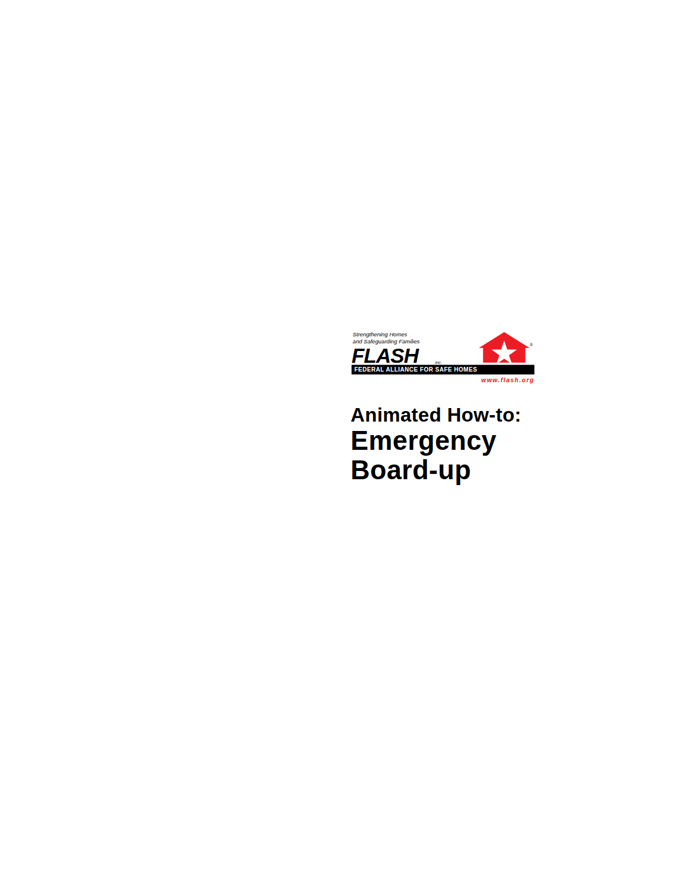FLASH Inc. — Federal Alliance for Safe Homes logo Logo with tagline "Strengthening Homes and Safeguarding Families", the word FLASH, a red house with a white star, the banner "Federal Alliance for Safe Homes", and the web address www.flash.org Strengthening Homes and Safeguarding Families FLASH inc. ® FEDERAL ALLIANCE FOR SAFE HOMES www.flash.org
Animated How-to: Emergency
Board-up